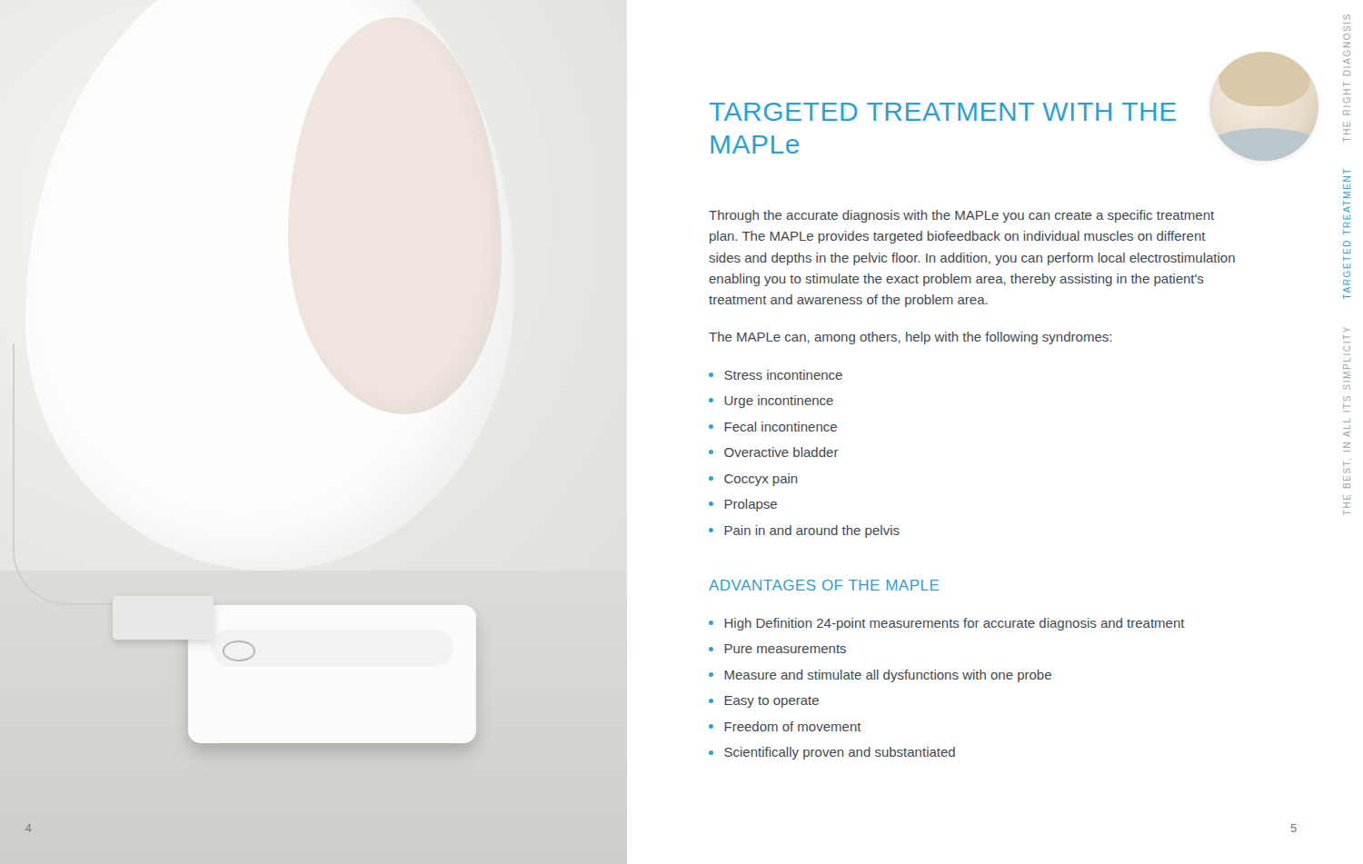4
TARGETED TREATMENT WITH THE MAPLe
Through the accurate diagnosis with the MAPLe you can create a specific treatment plan. The MAPLe provides targeted biofeedback on individual muscles on different sides and depths in the pelvic floor. In addition, you can perform local electrostimulation enabling you to stimulate the exact problem area, thereby assisting in the patient's treatment and awareness of the problem area.
The MAPLe can, among others, help with the following syndromes:
Stress incontinence
Urge incontinence
Fecal incontinence
Overactive bladder
Coccyx pain
Prolapse
Pain in and around the pelvis
ADVANTAGES OF THE MAPLe
High Definition 24-point measurements for accurate diagnosis and treatment
Pure measurements
Measure and stimulate all dysfunctions with one probe
Easy to operate
Freedom of movement
Scientifically proven and substantiated
5
The right diagnosis Targeted treatment The best, in all its simplicity